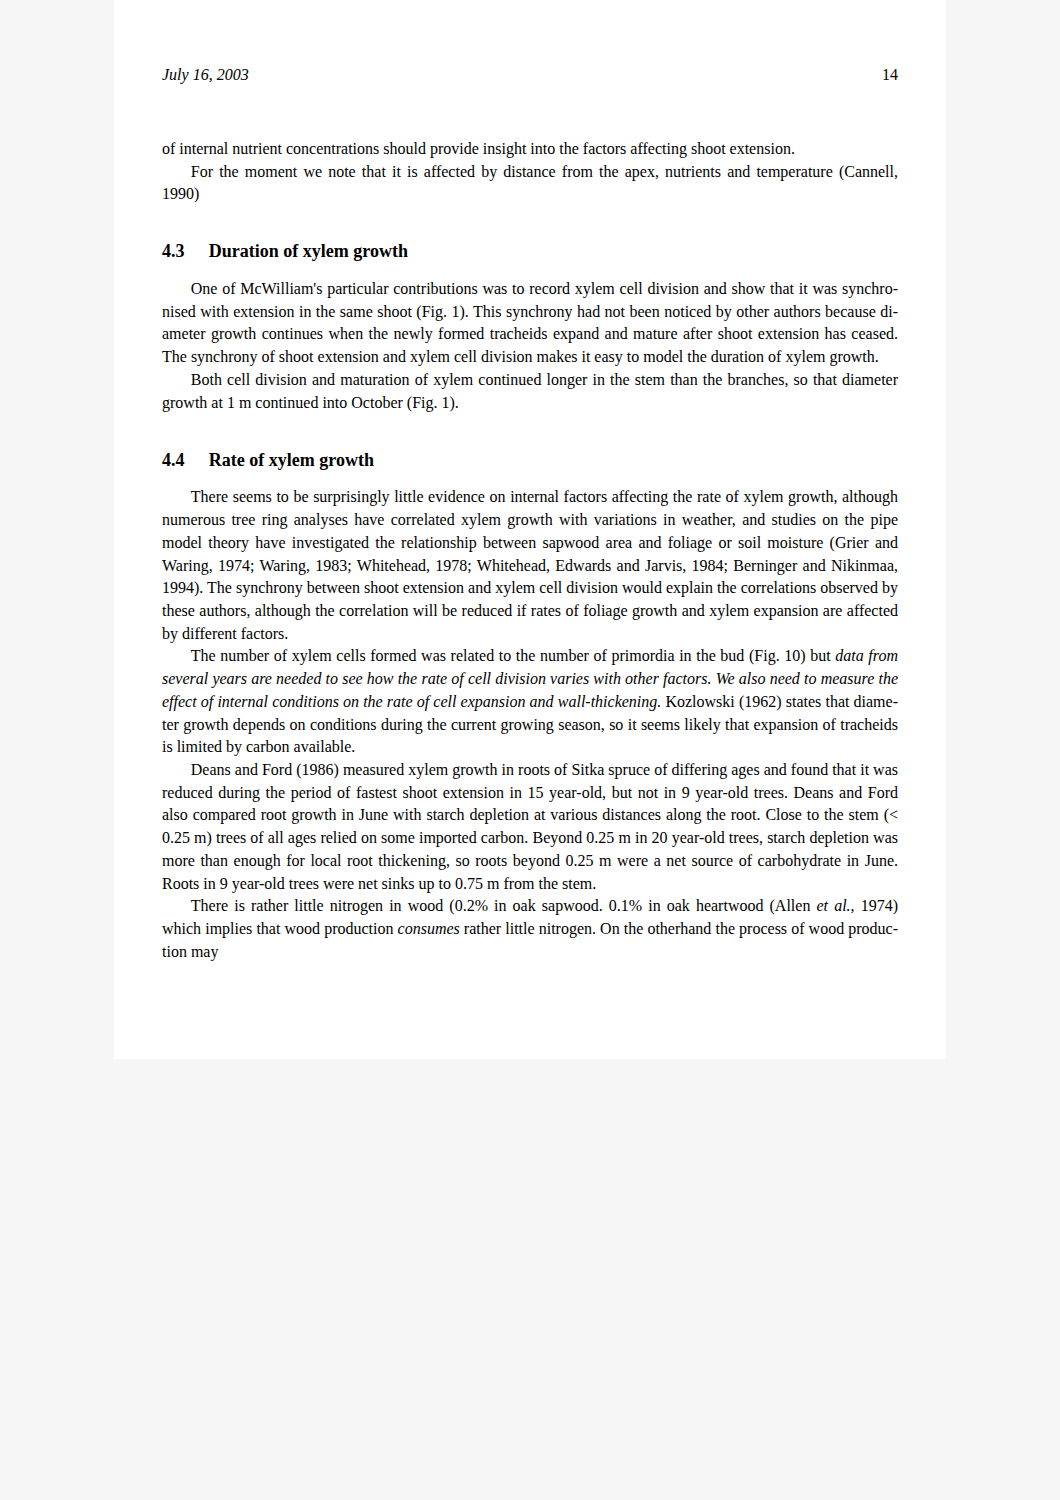July 16, 2003 14
of internal nutrient concentrations should provide insight into the factors affecting shoot extension.
For the moment we note that it is affected by distance from the apex, nutrients and temperature (Cannell, 1990)
4.3 Duration of xylem growth
One of McWilliam's particular contributions was to record xylem cell division and show that it was synchronised with extension in the same shoot (Fig. 1). This synchrony had not been noticed by other authors because diameter growth continues when the newly formed tracheids expand and mature after shoot extension has ceased. The synchrony of shoot extension and xylem cell division makes it easy to model the duration of xylem growth.
Both cell division and maturation of xylem continued longer in the stem than the branches, so that diameter growth at 1 m continued into October (Fig. 1).
4.4 Rate of xylem growth
There seems to be surprisingly little evidence on internal factors affecting the rate of xylem growth, although numerous tree ring analyses have correlated xylem growth with variations in weather, and studies on the pipe model theory have investigated the relationship between sapwood area and foliage or soil moisture (Grier and Waring, 1974; Waring, 1983; Whitehead, 1978; Whitehead, Edwards and Jarvis, 1984; Berninger and Nikinmaa, 1994). The synchrony between shoot extension and xylem cell division would explain the correlations observed by these authors, although the correlation will be reduced if rates of foliage growth and xylem expansion are affected by different factors.
The number of xylem cells formed was related to the number of primordia in the bud (Fig. 10) but data from several years are needed to see how the rate of cell division varies with other factors. We also need to measure the effect of internal conditions on the rate of cell expansion and wall-thickening. Kozlowski (1962) states that diameter growth depends on conditions during the current growing season, so it seems likely that expansion of tracheids is limited by carbon available.
Deans and Ford (1986) measured xylem growth in roots of Sitka spruce of differing ages and found that it was reduced during the period of fastest shoot extension in 15 year-old, but not in 9 year-old trees. Deans and Ford also compared root growth in June with starch depletion at various distances along the root. Close to the stem (< 0.25 m) trees of all ages relied on some imported carbon. Beyond 0.25 m in 20 year-old trees, starch depletion was more than enough for local root thickening, so roots beyond 0.25 m were a net source of carbohydrate in June. Roots in 9 year-old trees were net sinks up to 0.75 m from the stem.
There is rather little nitrogen in wood (0.2% in oak sapwood. 0.1% in oak heartwood (Allen et al., 1974) which implies that wood production consumes rather little nitrogen. On the otherhand the process of wood production may